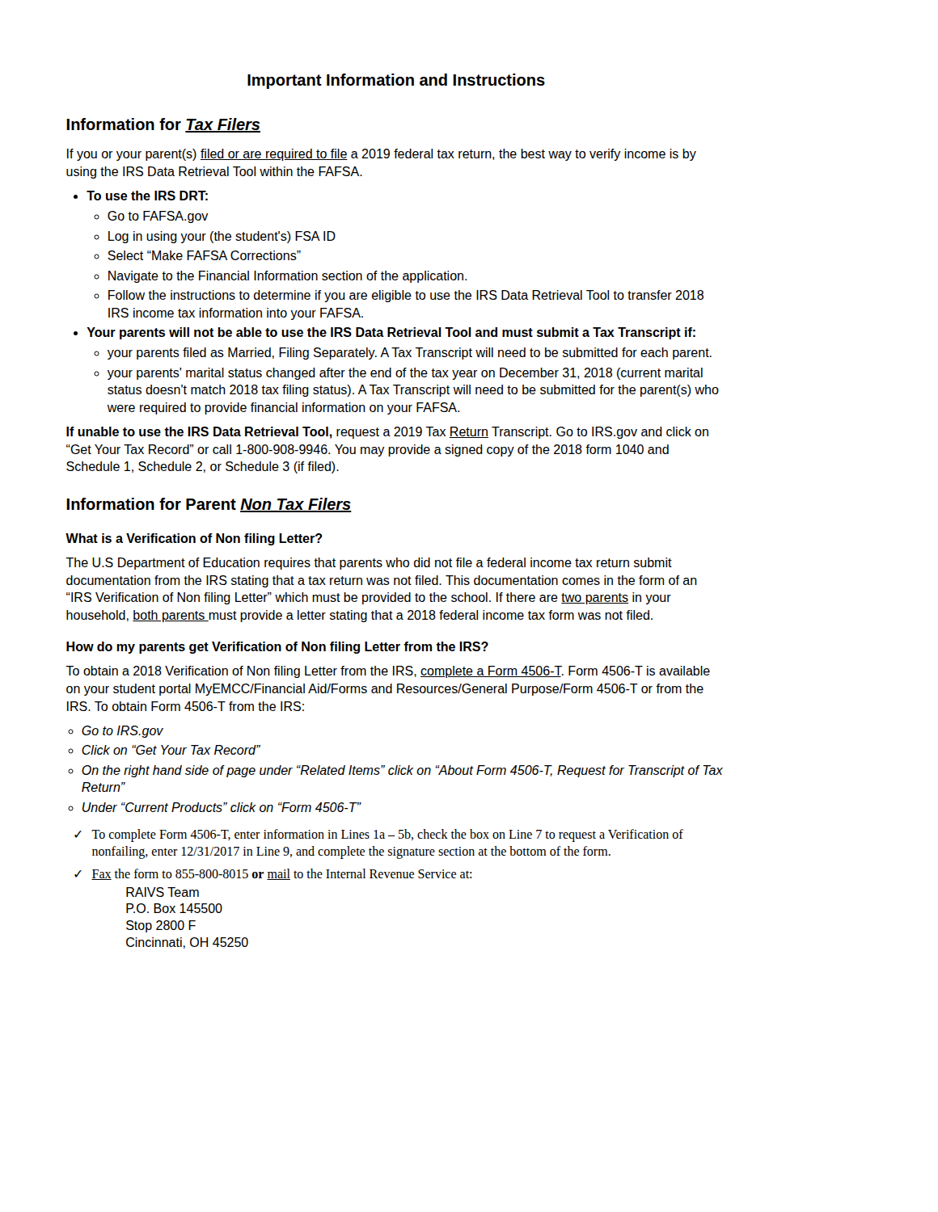Important Information and Instructions
Information for Tax Filers
If you or your parent(s) filed or are required to file a 2019 federal tax return, the best way to verify income is by using the IRS Data Retrieval Tool within the FAFSA.
To use the IRS DRT:
Go to FAFSA.gov
Log in using your (the student's) FSA ID
Select “Make FAFSA Corrections”
Navigate to the Financial Information section of the application.
Follow the instructions to determine if you are eligible to use the IRS Data Retrieval Tool to transfer 2018 IRS income tax information into your FAFSA.
Your parents will not be able to use the IRS Data Retrieval Tool and must submit a Tax Transcript if:
your parents filed as Married, Filing Separately. A Tax Transcript will need to be submitted for each parent.
your parents' marital status changed after the end of the tax year on December 31, 2018 (current marital status doesn't match 2018 tax filing status). A Tax Transcript will need to be submitted for the parent(s) who were required to provide financial information on your FAFSA.
If unable to use the IRS Data Retrieval Tool, request a 2019 Tax Return Transcript. Go to IRS.gov and click on “Get Your Tax Record” or call 1-800-908-9946. You may provide a signed copy of the 2018 form 1040 and Schedule 1, Schedule 2, or Schedule 3 (if filed).
Information for Parent Non Tax Filers
What is a Verification of Non filing Letter?
The U.S Department of Education requires that parents who did not file a federal income tax return submit documentation from the IRS stating that a tax return was not filed. This documentation comes in the form of an “IRS Verification of Non filing Letter” which must be provided to the school. If there are two parents in your household, both parents must provide a letter stating that a 2018 federal income tax form was not filed.
How do my parents get Verification of Non filing Letter from the IRS?
To obtain a 2018 Verification of Non filing Letter from the IRS, complete a Form 4506-T. Form 4506-T is available on your student portal MyEMCC/Financial Aid/Forms and Resources/General Purpose/Form 4506-T or from the IRS. To obtain Form 4506-T from the IRS:
Go to IRS.gov
Click on “Get Your Tax Record”
On the right hand side of page under “Related Items” click on “About Form 4506-T, Request for Transcript of Tax Return”
Under “Current Products” click on “Form 4506-T”
To complete Form 4506-T, enter information in Lines 1a – 5b, check the box on Line 7 to request a Verification of nonfailing, enter 12/31/2017 in Line 9, and complete the signature section at the bottom of the form.
Fax the form to 855-800-8015 or mail to the Internal Revenue Service at:
RAIVS Team
P.O. Box 145500
Stop 2800 F
Cincinnati, OH 45250